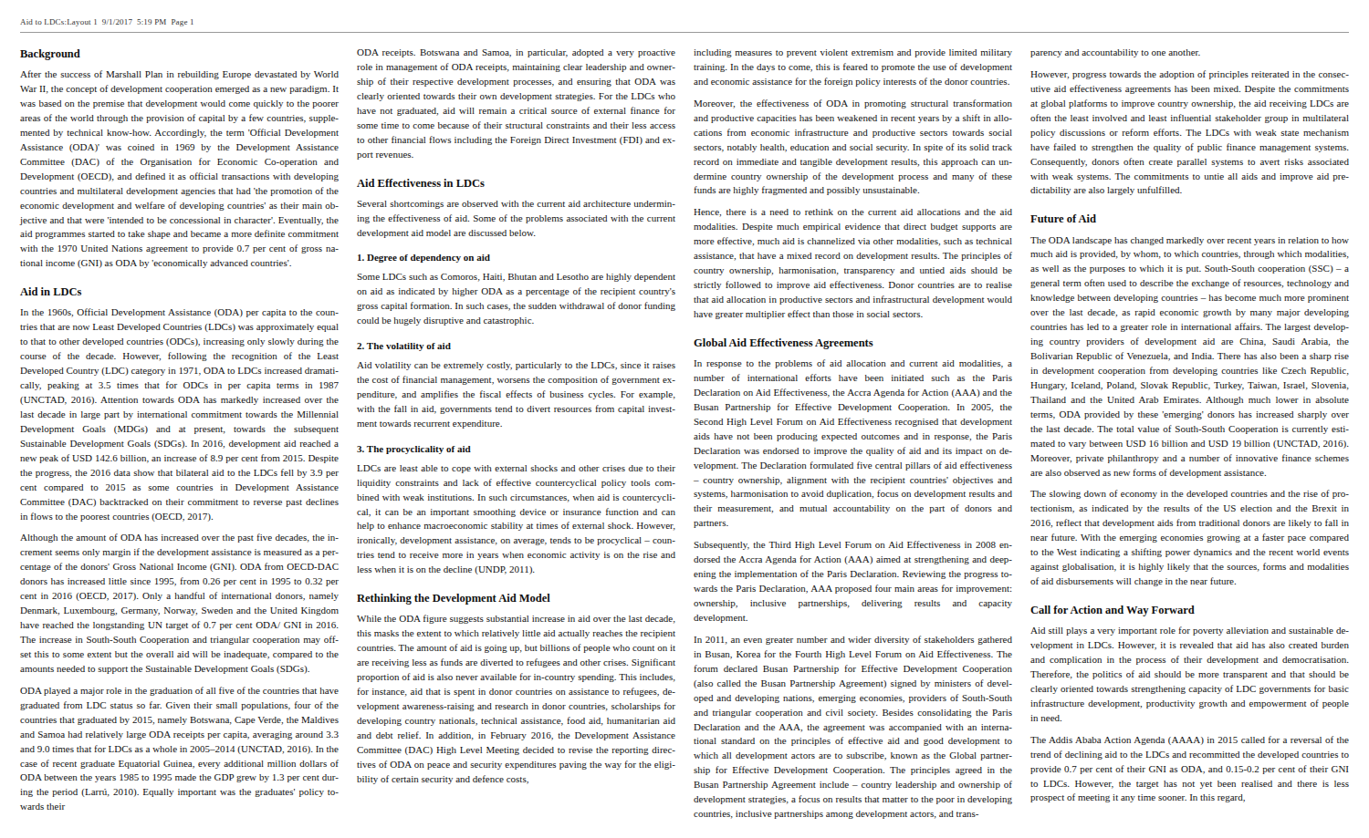Aid to LDCs:Layout 1 9/1/2017 5:19 PM Page 1
Background
After the success of Marshall Plan in rebuilding Europe devastated by World War II, the concept of development cooperation emerged as a new paradigm. It was based on the premise that development would come quickly to the poorer areas of the world through the provision of capital by a few countries, supplemented by technical know-how. Accordingly, the term 'Official Development Assistance (ODA)' was coined in 1969 by the Development Assistance Committee (DAC) of the Organisation for Economic Co-operation and Development (OECD), and defined it as official transactions with developing countries and multilateral development agencies that had 'the promotion of the economic development and welfare of developing countries' as their main objective and that were 'intended to be concessional in character'. Eventually, the aid programmes started to take shape and became a more definite commitment with the 1970 United Nations agreement to provide 0.7 per cent of gross national income (GNI) as ODA by 'economically advanced countries'.
Aid in LDCs
In the 1960s, Official Development Assistance (ODA) per capita to the countries that are now Least Developed Countries (LDCs) was approximately equal to that to other developed countries (ODCs), increasing only slowly during the course of the decade. However, following the recognition of the Least Developed Country (LDC) category in 1971, ODA to LDCs increased dramatically, peaking at 3.5 times that for ODCs in per capita terms in 1987 (UNCTAD, 2016). Attention towards ODA has markedly increased over the last decade in large part by international commitment towards the Millennial Development Goals (MDGs) and at present, towards the subsequent Sustainable Development Goals (SDGs). In 2016, development aid reached a new peak of USD 142.6 billion, an increase of 8.9 per cent from 2015. Despite the progress, the 2016 data show that bilateral aid to the LDCs fell by 3.9 per cent compared to 2015 as some countries in Development Assistance Committee (DAC) backtracked on their commitment to reverse past declines in flows to the poorest countries (OECD, 2017).
Although the amount of ODA has increased over the past five decades, the increment seems only margin if the development assistance is measured as a percentage of the donors' Gross National Income (GNI). ODA from OECD-DAC donors has increased little since 1995, from 0.26 per cent in 1995 to 0.32 per cent in 2016 (OECD, 2017). Only a handful of international donors, namely Denmark, Luxembourg, Germany, Norway, Sweden and the United Kingdom have reached the longstanding UN target of 0.7 per cent ODA/ GNI in 2016. The increase in South-South Cooperation and triangular cooperation may offset this to some extent but the overall aid will be inadequate, compared to the amounts needed to support the Sustainable Development Goals (SDGs).
ODA played a major role in the graduation of all five of the countries that have graduated from LDC status so far. Given their small populations, four of the countries that graduated by 2015, namely Botswana, Cape Verde, the Maldives and Samoa had relatively large ODA receipts per capita, averaging around 3.3 and 9.0 times that for LDCs as a whole in 2005–2014 (UNCTAD, 2016). In the case of recent graduate Equatorial Guinea, every additional million dollars of ODA between the years 1985 to 1995 made the GDP grew by 1.3 per cent during the period (Larrú, 2010). Equally important was the graduates' policy towards their
ODA receipts. Botswana and Samoa, in particular, adopted a very proactive role in management of ODA receipts, maintaining clear leadership and ownership of their respective development processes, and ensuring that ODA was clearly oriented towards their own development strategies. For the LDCs who have not graduated, aid will remain a critical source of external finance for some time to come because of their structural constraints and their less access to other financial flows including the Foreign Direct Investment (FDI) and export revenues.
Aid Effectiveness in LDCs
Several shortcomings are observed with the current aid architecture undermining the effectiveness of aid. Some of the problems associated with the current development aid model are discussed below.
1. Degree of dependency on aid
Some LDCs such as Comoros, Haiti, Bhutan and Lesotho are highly dependent on aid as indicated by higher ODA as a percentage of the recipient country's gross capital formation. In such cases, the sudden withdrawal of donor funding could be hugely disruptive and catastrophic.
2. The volatility of aid
Aid volatility can be extremely costly, particularly to the LDCs, since it raises the cost of financial management, worsens the composition of government expenditure, and amplifies the fiscal effects of business cycles. For example, with the fall in aid, governments tend to divert resources from capital investment towards recurrent expenditure.
3. The procyclicality of aid
LDCs are least able to cope with external shocks and other crises due to their liquidity constraints and lack of effective countercyclical policy tools combined with weak institutions. In such circumstances, when aid is countercyclical, it can be an important smoothing device or insurance function and can help to enhance macroeconomic stability at times of external shock. However, ironically, development assistance, on average, tends to be procyclical – countries tend to receive more in years when economic activity is on the rise and less when it is on the decline (UNDP, 2011).
Rethinking the Development Aid Model
While the ODA figure suggests substantial increase in aid over the last decade, this masks the extent to which relatively little aid actually reaches the recipient countries. The amount of aid is going up, but billions of people who count on it are receiving less as funds are diverted to refugees and other crises. Significant proportion of aid is also never available for in-country spending. This includes, for instance, aid that is spent in donor countries on assistance to refugees, development awareness-raising and research in donor countries, scholarships for developing country nationals, technical assistance, food aid, humanitarian aid and debt relief. In addition, in February 2016, the Development Assistance Committee (DAC) High Level Meeting decided to revise the reporting directives of ODA on peace and security expenditures paving the way for the eligibility of certain security and defence costs,
including measures to prevent violent extremism and provide limited military training. In the days to come, this is feared to promote the use of development and economic assistance for the foreign policy interests of the donor countries.
Moreover, the effectiveness of ODA in promoting structural transformation and productive capacities has been weakened in recent years by a shift in allocations from economic infrastructure and productive sectors towards social sectors, notably health, education and social security. In spite of its solid track record on immediate and tangible development results, this approach can undermine country ownership of the development process and many of these funds are highly fragmented and possibly unsustainable.
Hence, there is a need to rethink on the current aid allocations and the aid modalities. Despite much empirical evidence that direct budget supports are more effective, much aid is channelized via other modalities, such as technical assistance, that have a mixed record on development results. The principles of country ownership, harmonisation, transparency and untied aids should be strictly followed to improve aid effectiveness. Donor countries are to realise that aid allocation in productive sectors and infrastructural development would have greater multiplier effect than those in social sectors.
Global Aid Effectiveness Agreements
In response to the problems of aid allocation and current aid modalities, a number of international efforts have been initiated such as the Paris Declaration on Aid Effectiveness, the Accra Agenda for Action (AAA) and the Busan Partnership for Effective Development Cooperation. In 2005, the Second High Level Forum on Aid Effectiveness recognised that development aids have not been producing expected outcomes and in response, the Paris Declaration was endorsed to improve the quality of aid and its impact on development. The Declaration formulated five central pillars of aid effectiveness – country ownership, alignment with the recipient countries' objectives and systems, harmonisation to avoid duplication, focus on development results and their measurement, and mutual accountability on the part of donors and partners.
Subsequently, the Third High Level Forum on Aid Effectiveness in 2008 endorsed the Accra Agenda for Action (AAA) aimed at strengthening and deepening the implementation of the Paris Declaration. Reviewing the progress towards the Paris Declaration, AAA proposed four main areas for improvement: ownership, inclusive partnerships, delivering results and capacity development.
In 2011, an even greater number and wider diversity of stakeholders gathered in Busan, Korea for the Fourth High Level Forum on Aid Effectiveness. The forum declared Busan Partnership for Effective Development Cooperation (also called the Busan Partnership Agreement) signed by ministers of developed and developing nations, emerging economies, providers of South-South and triangular cooperation and civil society. Besides consolidating the Paris Declaration and the AAA, the agreement was accompanied with an international standard on the principles of effective aid and good development to which all development actors are to subscribe, known as the Global partnership for Effective Development Cooperation. The principles agreed in the Busan Partnership Agreement include – country leadership and ownership of development strategies, a focus on results that matter to the poor in developing countries, inclusive partnerships among development actors, and trans-
parency and accountability to one another.
However, progress towards the adoption of principles reiterated in the consecutive aid effectiveness agreements has been mixed. Despite the commitments at global platforms to improve country ownership, the aid receiving LDCs are often the least involved and least influential stakeholder group in multilateral policy discussions or reform efforts. The LDCs with weak state mechanism have failed to strengthen the quality of public finance management systems. Consequently, donors often create parallel systems to avert risks associated with weak systems. The commitments to untie all aids and improve aid predictability are also largely unfulfilled.
Future of Aid
The ODA landscape has changed markedly over recent years in relation to how much aid is provided, by whom, to which countries, through which modalities, as well as the purposes to which it is put. South-South cooperation (SSC) – a general term often used to describe the exchange of resources, technology and knowledge between developing countries – has become much more prominent over the last decade, as rapid economic growth by many major developing countries has led to a greater role in international affairs. The largest developing country providers of development aid are China, Saudi Arabia, the Bolivarian Republic of Venezuela, and India. There has also been a sharp rise in development cooperation from developing countries like Czech Republic, Hungary, Iceland, Poland, Slovak Republic, Turkey, Taiwan, Israel, Slovenia, Thailand and the United Arab Emirates. Although much lower in absolute terms, ODA provided by these 'emerging' donors has increased sharply over the last decade. The total value of South-South Cooperation is currently estimated to vary between USD 16 billion and USD 19 billion (UNCTAD, 2016). Moreover, private philanthropy and a number of innovative finance schemes are also observed as new forms of development assistance.
The slowing down of economy in the developed countries and the rise of protectionism, as indicated by the results of the US election and the Brexit in 2016, reflect that development aids from traditional donors are likely to fall in near future. With the emerging economies growing at a faster pace compared to the West indicating a shifting power dynamics and the recent world events against globalisation, it is highly likely that the sources, forms and modalities of aid disbursements will change in the near future.
Call for Action and Way Forward
Aid still plays a very important role for poverty alleviation and sustainable development in LDCs. However, it is revealed that aid has also created burden and complication in the process of their development and democratisation. Therefore, the politics of aid should be more transparent and that should be clearly oriented towards strengthening capacity of LDC governments for basic infrastructure development, productivity growth and empowerment of people in need.
The Addis Ababa Action Agenda (AAAA) in 2015 called for a reversal of the trend of declining aid to the LDCs and recommitted the developed countries to provide 0.7 per cent of their GNI as ODA, and 0.15-0.2 per cent of their GNI to LDCs. However, the target has not yet been realised and there is less prospect of meeting it any time sooner. In this regard,